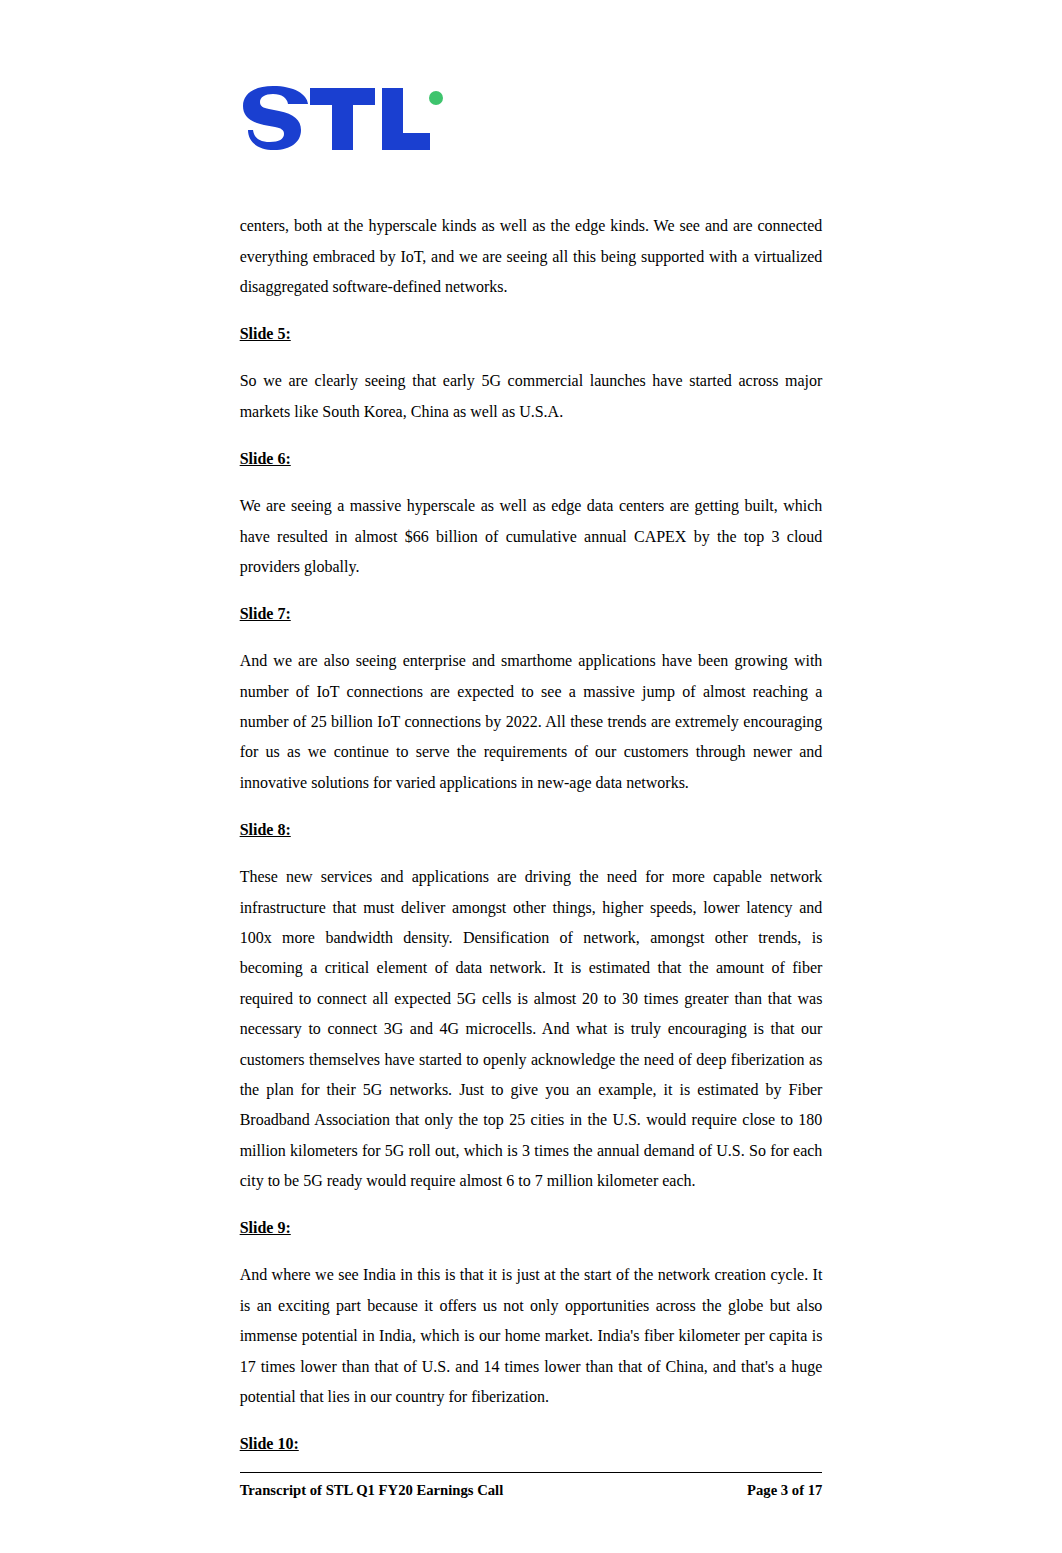centers, both at the hyperscale kinds as well as the edge kinds. We see and are connected everything embraced by IoT, and we are seeing all this being supported with a virtualized disaggregated software-defined networks.
Slide 5:
So we are clearly seeing that early 5G commercial launches have started across major markets like South Korea, China as well as U.S.A.
Slide 6:
We are seeing a massive hyperscale as well as edge data centers are getting built, which have resulted in almost $66 billion of cumulative annual CAPEX by the top 3 cloud providers globally.
Slide 7:
And we are also seeing enterprise and smarthome applications have been growing with number of IoT connections are expected to see a massive jump of almost reaching a number of 25 billion IoT connections by 2022. All these trends are extremely encouraging for us as we continue to serve the requirements of our customers through newer and innovative solutions for varied applications in new-age data networks.
Slide 8:
These new services and applications are driving the need for more capable network infrastructure that must deliver amongst other things, higher speeds, lower latency and 100x more bandwidth density. Densification of network, amongst other trends, is becoming a critical element of data network. It is estimated that the amount of fiber required to connect all expected 5G cells is almost 20 to 30 times greater than that was necessary to connect 3G and 4G microcells. And what is truly encouraging is that our customers themselves have started to openly acknowledge the need of deep fiberization as the plan for their 5G networks. Just to give you an example, it is estimated by Fiber Broadband Association that only the top 25 cities in the U.S. would require close to 180 million kilometers for 5G roll out, which is 3 times the annual demand of U.S. So for each city to be 5G ready would require almost 6 to 7 million kilometer each.
Slide 9:
And where we see India in this is that it is just at the start of the network creation cycle. It is an exciting part because it offers us not only opportunities across the globe but also immense potential in India, which is our home market. India's fiber kilometer per capita is 17 times lower than that of U.S. and 14 times lower than that of China, and that's a huge potential that lies in our country for fiberization.
Slide 10:
Transcript of STL Q1 FY20 Earnings Call Page 3 of 17